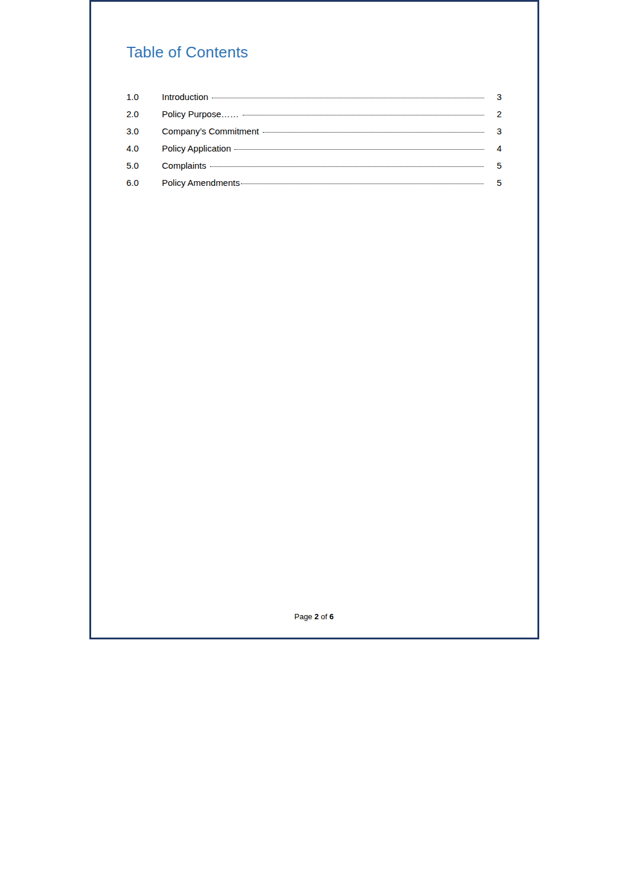Table of Contents
| 1.0 | Introduction | 3 |
| 2.0 | Policy Purpose…… | 2 |
| 3.0 | Company’s Commitment | 3 |
| 4.0 | Policy Application | 4 |
| 5.0 | Complaints | 5 |
| 6.0 | Policy Amendments | 5 |
Page 2 of 6